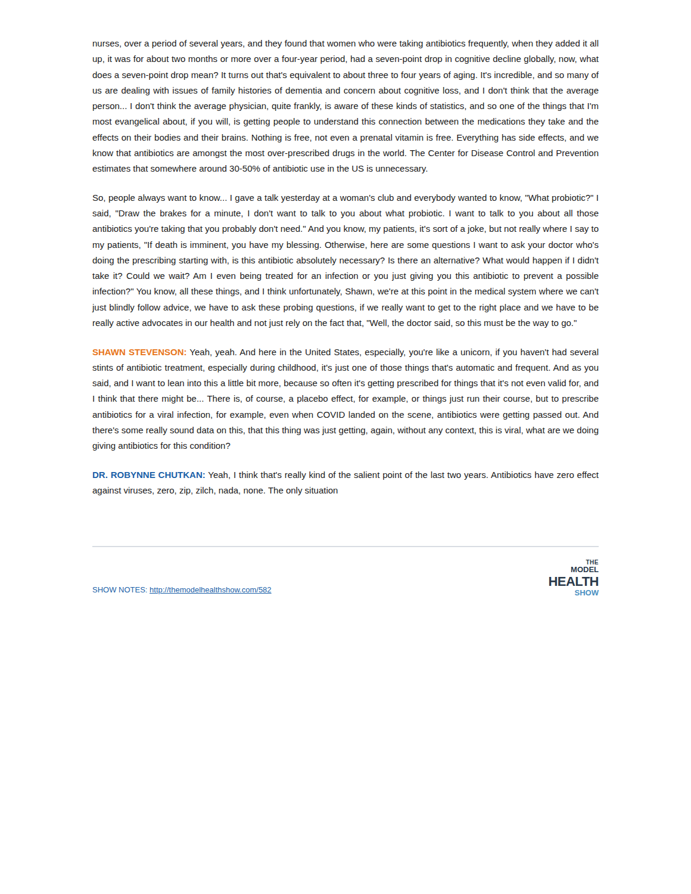nurses, over a period of several years, and they found that women who were taking antibiotics frequently, when they added it all up, it was for about two months or more over a four-year period, had a seven-point drop in cognitive decline globally, now, what does a seven-point drop mean? It turns out that's equivalent to about three to four years of aging. It's incredible, and so many of us are dealing with issues of family histories of dementia and concern about cognitive loss, and I don't think that the average person... I don't think the average physician, quite frankly, is aware of these kinds of statistics, and so one of the things that I'm most evangelical about, if you will, is getting people to understand this connection between the medications they take and the effects on their bodies and their brains. Nothing is free, not even a prenatal vitamin is free. Everything has side effects, and we know that antibiotics are amongst the most over-prescribed drugs in the world. The Center for Disease Control and Prevention estimates that somewhere around 30-50% of antibiotic use in the US is unnecessary.
So, people always want to know... I gave a talk yesterday at a woman's club and everybody wanted to know, "What probiotic?" I said, "Draw the brakes for a minute, I don't want to talk to you about what probiotic. I want to talk to you about all those antibiotics you're taking that you probably don't need." And you know, my patients, it's sort of a joke, but not really where I say to my patients, "If death is imminent, you have my blessing. Otherwise, here are some questions I want to ask your doctor who's doing the prescribing starting with, is this antibiotic absolutely necessary? Is there an alternative? What would happen if I didn't take it? Could we wait? Am I even being treated for an infection or you just giving you this antibiotic to prevent a possible infection?" You know, all these things, and I think unfortunately, Shawn, we're at this point in the medical system where we can't just blindly follow advice, we have to ask these probing questions, if we really want to get to the right place and we have to be really active advocates in our health and not just rely on the fact that, "Well, the doctor said, so this must be the way to go."
SHAWN STEVENSON: Yeah, yeah. And here in the United States, especially, you're like a unicorn, if you haven't had several stints of antibiotic treatment, especially during childhood, it's just one of those things that's automatic and frequent. And as you said, and I want to lean into this a little bit more, because so often it's getting prescribed for things that it's not even valid for, and I think that there might be... There is, of course, a placebo effect, for example, or things just run their course, but to prescribe antibiotics for a viral infection, for example, even when COVID landed on the scene, antibiotics were getting passed out. And there's some really sound data on this, that this thing was just getting, again, without any context, this is viral, what are we doing giving antibiotics for this condition?
DR. ROBYNNE CHUTKAN: Yeah, I think that's really kind of the salient point of the last two years. Antibiotics have zero effect against viruses, zero, zip, zilch, nada, none. The only situation
SHOW NOTES: http://themodelhealthshow.com/582
THE MODEL HEALTH SHOW